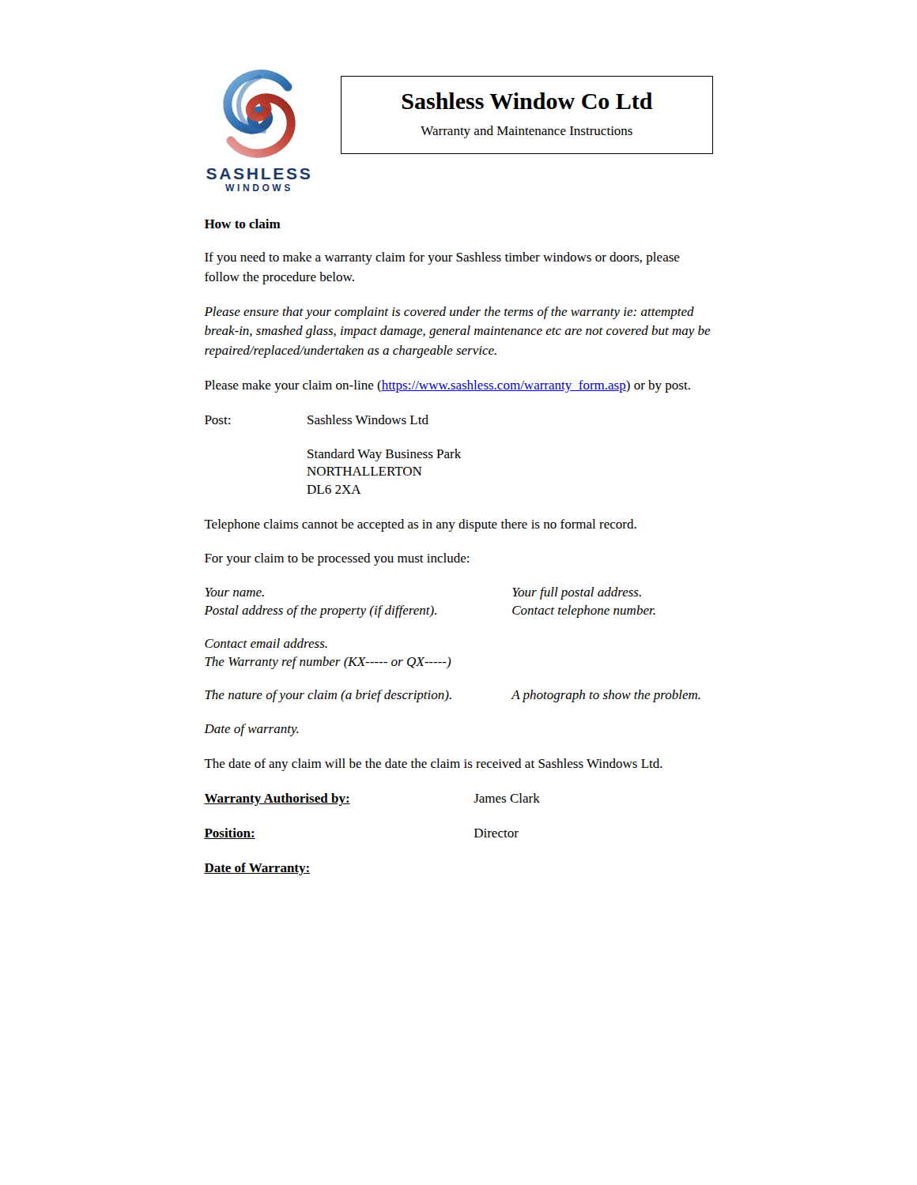SASHLESS
WINDOWS
Sashless Window Co Ltd
Warranty and Maintenance Instructions
How to claim
If you need to make a warranty claim for your Sashless timber windows or doors, please follow the procedure below.
Please ensure that your complaint is covered under the terms of the warranty ie: attempted break-in, smashed glass, impact damage, general maintenance etc are not covered but may be repaired/replaced/undertaken as a chargeable service.
Please make your claim on-line (https://www.sashless.com/warranty_form.asp) or by post.
Post:
Sashless Windows Ltd
Standard Way Business Park
NORTHALLERTON
DL6 2XA
Telephone claims cannot be accepted as in any dispute there is no formal record.
For your claim to be processed you must include:
Your name.
Postal address of the property (if different).
Your full postal address.
Contact telephone number.
Contact email address.
The Warranty ref number (KX----- or QX-----)
The nature of your claim (a brief description).
A photograph to show the problem.
Date of warranty.
The date of any claim will be the date the claim is received at Sashless Windows Ltd.
Warranty Authorised by:
James Clark
Position:
Director
Date of Warranty: